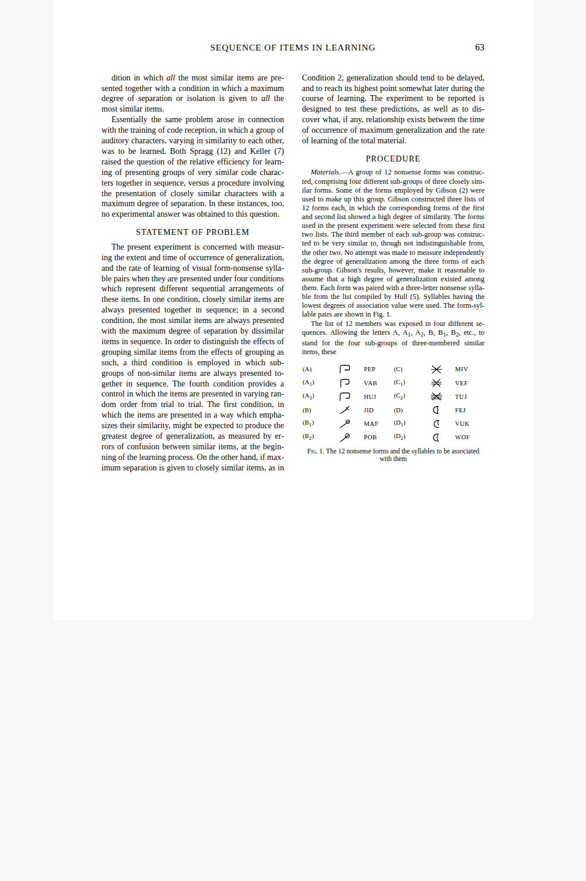SEQUENCE OF ITEMS IN LEARNING 63
dition in which all the most similar items are presented together with a condition in which a maximum degree of separation or isolation is given to all the most similar items.
Essentially the same problem arose in connection with the training of code reception, in which a group of auditory characters, varying in similarity to each other, was to be learned. Both Spragg (12) and Keller (7) raised the question of the relative efficiency for learning of presenting groups of very similar code characters together in sequence, versus a procedure involving the presentation of closely similar characters with a maximum degree of separation. In these instances, too, no experimental answer was obtained to this question.
Statement of Problem
The present experiment is concerned with measuring the extent and time of occurrence of generalization, and the rate of learning of visual form-nonsense syllable pairs when they are presented under four conditions which represent different sequential arrangements of these items. In one condition, closely similar items are always presented together in sequence; in a second condition, the most similar items are always presented with the maximum degree of separation by dissimilar items in sequence. In order to distinguish the effects of grouping similar items from the effects of grouping as such, a third condition is employed in which sub-groups of non-similar items are always presented together in sequence. The fourth condition provides a control in which the items are presented in varying random order from trial to trial. The first condition, in which the items are presented in a way which emphasizes their similarity, might be expected to produce the greatest degree of generalization, as measured by errors of confusion between similar items, at the beginning of the learning process. On the other hand, if maximum separation is given to closely similar items, as in Condition 2, generalization should tend to be delayed, and to reach its highest point somewhat later during the course of learning. The experiment to be reported is designed to test these predictions, as well as to discover what, if any, relationship exists between the time of occurrence of maximum generalization and the rate of learning of the total material.
Procedure
Materials.—A group of 12 nonsense forms was constructed, comprising four different sub-groups of three closely similar forms. Some of the forms employed by Gibson (2) were used to make up this group. Gibson constructed three lists of 12 forms each, in which the corresponding forms of the first and second list showed a high degree of similarity. The forms used in the present experiment were selected from these first two lists. The third member of each sub-group was constructed to be very similar to, though not indistinguishable from, the other two. No attempt was made to measure independently the degree of generalization among the three forms of each sub-group. Gibson's results, however, make it reasonable to assume that a high degree of generalization existed among them. Each form was paired with a three-letter nonsense syllable from the list compiled by Hull (5). Syllables having the lowest degrees of association value were used. The form-syllable pairs are shown in Fig. 1.
The list of 12 members was exposed in four different sequences. Allowing the letters A, A1, A2, B, B1, B2, etc., to stand for the four sub-groups of three-membered similar items, these
| (A) | | PEP | (C) | | MIV |
| (A 1 ) | | VAB | (C 1 ) | | VEF |
| (A 2 ) | | HUJ | (C 2 ) | | TUJ |
| (B) | | JID | (D) | | FEJ |
| (B 1 ) | | MAF | (D 1 ) | | VUK |
| (B 2 ) | | POB | (D 2 ) | | WOF |
Fig. 1. The 12 nonsense forms and the syllables to be associated with them